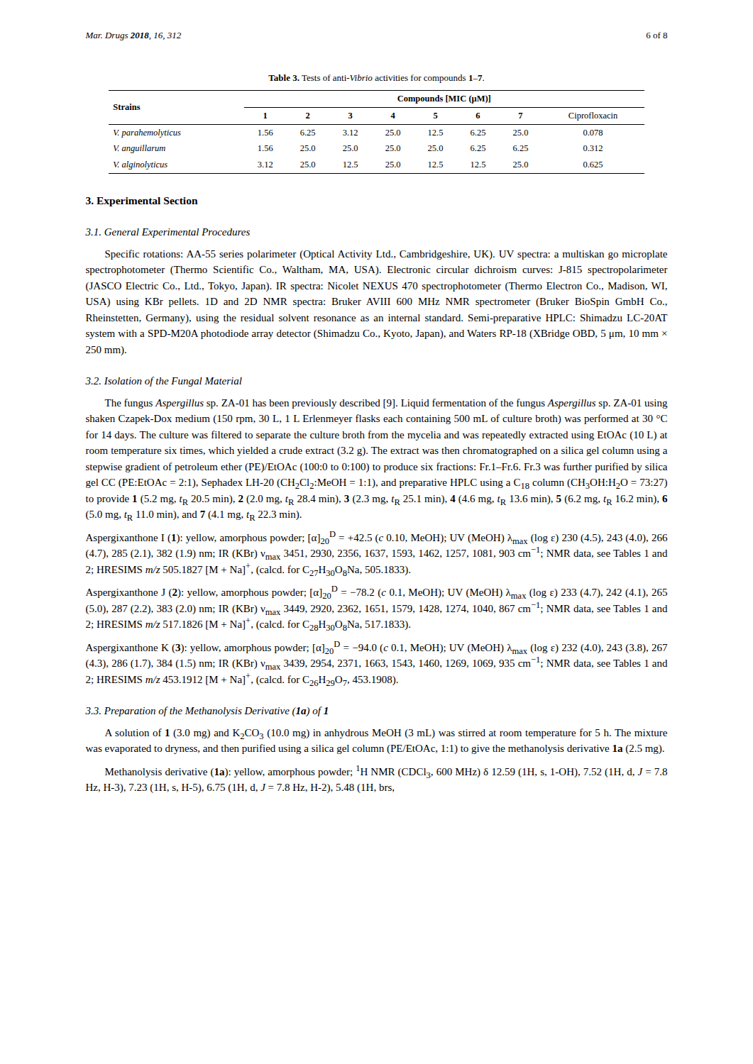Mar. Drugs 2018, 16, 312
6 of 8
Table 3. Tests of anti- Vibrio activities for compounds 1 – 7 .
| Strains | Compounds [MIC (μM)] |
| --- | --- |
| 1 | 2 | 3 | 4 | 5 | 6 | 7 | Ciprofloxacin |
| V. parahemolyticus | 1.56 | 6.25 | 3.12 | 25.0 | 12.5 | 6.25 | 25.0 | 0.078 |
| V. anguillarum | 1.56 | 25.0 | 25.0 | 25.0 | 25.0 | 6.25 | 6.25 | 0.312 |
| V. alginolyticus | 3.12 | 25.0 | 12.5 | 25.0 | 12.5 | 12.5 | 25.0 | 0.625 |
3. Experimental Section
3.1. General Experimental Procedures
Specific rotations: AA-55 series polarimeter (Optical Activity Ltd., Cambridgeshire, UK). UV spectra: a multiskan go microplate spectrophotometer (Thermo Scientific Co., Waltham, MA, USA). Electronic circular dichroism curves: J-815 spectropolarimeter (JASCO Electric Co., Ltd., Tokyo, Japan). IR spectra: Nicolet NEXUS 470 spectrophotometer (Thermo Electron Co., Madison, WI, USA) using KBr pellets. 1D and 2D NMR spectra: Bruker AVIII 600 MHz NMR spectrometer (Bruker BioSpin GmbH Co., Rheinstetten, Germany), using the residual solvent resonance as an internal standard. Semi-preparative HPLC: Shimadzu LC-20AT system with a SPD-M20A photodiode array detector (Shimadzu Co., Kyoto, Japan), and Waters RP-18 (XBridge OBD, 5 μm, 10 mm × 250 mm).
3.2. Isolation of the Fungal Material
The fungus Aspergillus sp. ZA-01 has been previously described [9]. Liquid fermentation of the fungus Aspergillus sp. ZA-01 using shaken Czapek-Dox medium (150 rpm, 30 L, 1 L Erlenmeyer flasks each containing 500 mL of culture broth) was performed at 30 °C for 14 days. The culture was filtered to separate the culture broth from the mycelia and was repeatedly extracted using EtOAc (10 L) at room temperature six times, which yielded a crude extract (3.2 g). The extract was then chromatographed on a silica gel column using a stepwise gradient of petroleum ether (PE)/EtOAc (100:0 to 0:100) to produce six fractions: Fr.1–Fr.6. Fr.3 was further purified by silica gel CC (PE:EtOAc = 2:1), Sephadex LH-20 (CH2Cl2:MeOH = 1:1), and preparative HPLC using a C18 column (CH3OH:H2O = 73:27) to provide 1 (5.2 mg, tR 20.5 min), 2 (2.0 mg, tR 28.4 min), 3 (2.3 mg, tR 25.1 min), 4 (4.6 mg, tR 13.6 min), 5 (6.2 mg, tR 16.2 min), 6 (5.0 mg, tR 11.0 min), and 7 (4.1 mg, tR 22.3 min).
Aspergixanthone I (1): yellow, amorphous powder; [α]20D = +42.5 (c 0.10, MeOH); UV (MeOH) λmax (log ε) 230 (4.5), 243 (4.0), 266 (4.7), 285 (2.1), 382 (1.9) nm; IR (KBr) νmax 3451, 2930, 2356, 1637, 1593, 1462, 1257, 1081, 903 cm−1; NMR data, see Tables 1 and 2; HRESIMS m/z 505.1827 [M + Na]+, (calcd. for C27H30O8Na, 505.1833).
Aspergixanthone J (2): yellow, amorphous powder; [α]20D = −78.2 (c 0.1, MeOH); UV (MeOH) λmax (log ε) 233 (4.7), 242 (4.1), 265 (5.0), 287 (2.2), 383 (2.0) nm; IR (KBr) νmax 3449, 2920, 2362, 1651, 1579, 1428, 1274, 1040, 867 cm−1; NMR data, see Tables 1 and 2; HRESIMS m/z 517.1826 [M + Na]+, (calcd. for C28H30O8Na, 517.1833).
Aspergixanthone K (3): yellow, amorphous powder; [α]20D = −94.0 (c 0.1, MeOH); UV (MeOH) λmax (log ε) 232 (4.0), 243 (3.8), 267 (4.3), 286 (1.7), 384 (1.5) nm; IR (KBr) νmax 3439, 2954, 2371, 1663, 1543, 1460, 1269, 1069, 935 cm−1; NMR data, see Tables 1 and 2; HRESIMS m/z 453.1912 [M + Na]+, (calcd. for C26H29O7, 453.1908).
3.3. Preparation of the Methanolysis Derivative (1a) of 1
A solution of 1 (3.0 mg) and K2CO3 (10.0 mg) in anhydrous MeOH (3 mL) was stirred at room temperature for 5 h. The mixture was evaporated to dryness, and then purified using a silica gel column (PE/EtOAc, 1:1) to give the methanolysis derivative 1a (2.5 mg).
Methanolysis derivative (1a): yellow, amorphous powder; 1H NMR (CDCl3, 600 MHz) δ 12.59 (1H, s, 1-OH), 7.52 (1H, d, J = 7.8 Hz, H-3), 7.23 (1H, s, H-5), 6.75 (1H, d, J = 7.8 Hz, H-2), 5.48 (1H, brs,